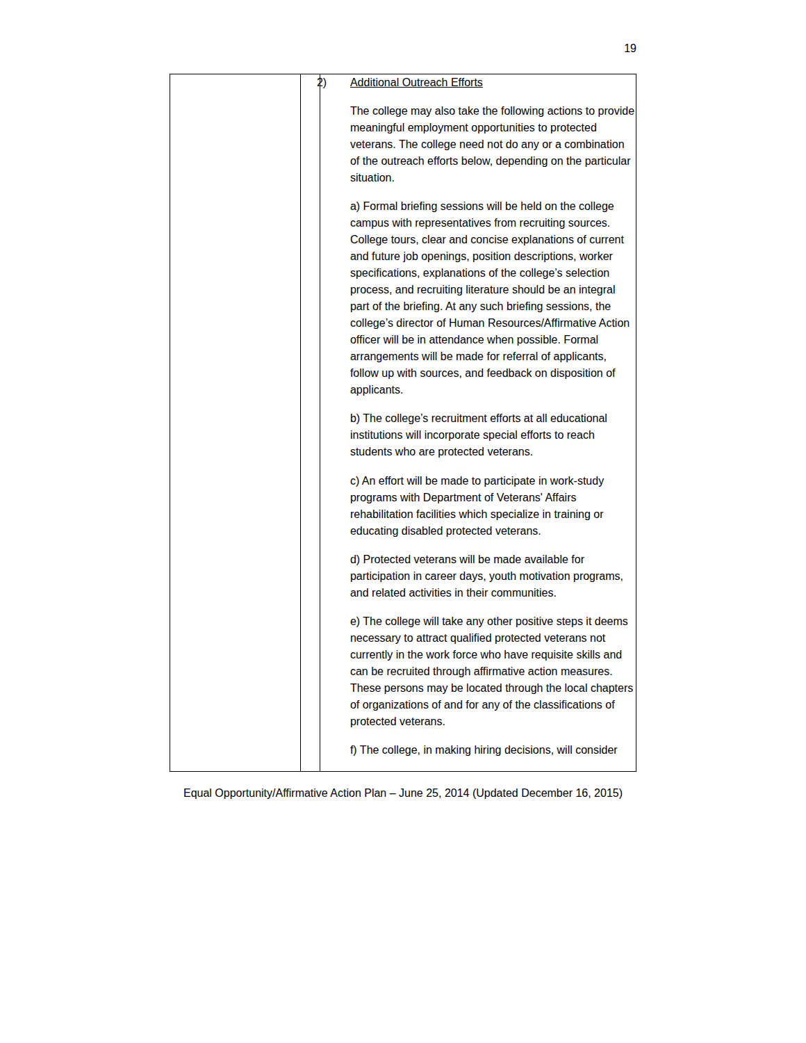19
| | | 2) Additional Outreach Efforts The college may also take the following actions to provide meaningful employment opportunities to protected veterans. The college need not do any or a combination of the outreach efforts below, depending on the particular situation. a) Formal briefing sessions will be held on the college campus with representatives from recruiting sources. College tours, clear and concise explanations of current and future job openings, position descriptions, worker specifications, explanations of the college’s selection process, and recruiting literature should be an integral part of the briefing. At any such briefing sessions, the college’s director of Human Resources/Affirmative Action officer will be in attendance when possible. Formal arrangements will be made for referral of applicants, follow up with sources, and feedback on disposition of applicants. b) The college’s recruitment efforts at all educational institutions will incorporate special efforts to reach students who are protected veterans. c) An effort will be made to participate in work-study programs with Department of Veterans' Affairs rehabilitation facilities which specialize in training or educating disabled protected veterans. d) Protected veterans will be made available for participation in career days, youth motivation programs, and related activities in their communities. e) The college will take any other positive steps it deems necessary to attract qualified protected veterans not currently in the work force who have requisite skills and can be recruited through affirmative action measures. These persons may be located through the local chapters of organizations of and for any of the classifications of protected veterans. f) The college, in making hiring decisions, will consider |
Equal Opportunity/Affirmative Action Plan – June 25, 2014 (Updated December 16, 2015)